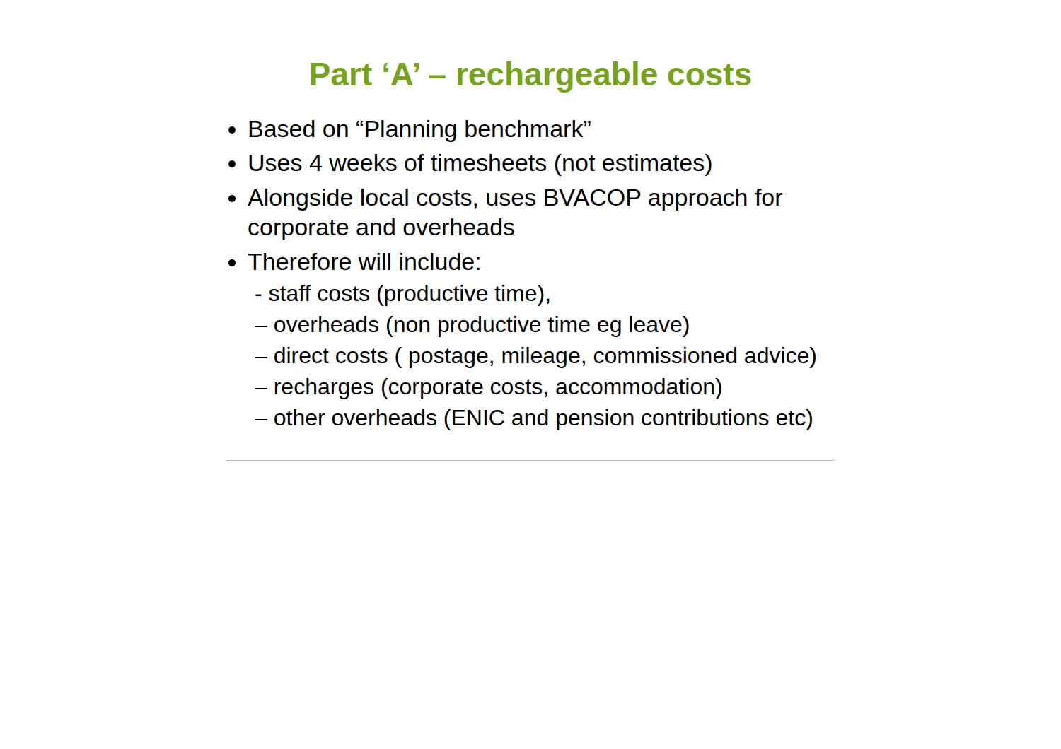Part ‘A’ – rechargeable costs
Based on “Planning benchmark”
Uses 4 weeks of timesheets (not estimates)
Alongside local costs, uses BVACOP approach for corporate and overheads
Therefore will include:
staff costs (productive time),
overheads (non productive time eg leave)
direct costs ( postage, mileage, commissioned advice)
recharges (corporate costs, accommodation)
other overheads (ENIC and pension contributions etc)